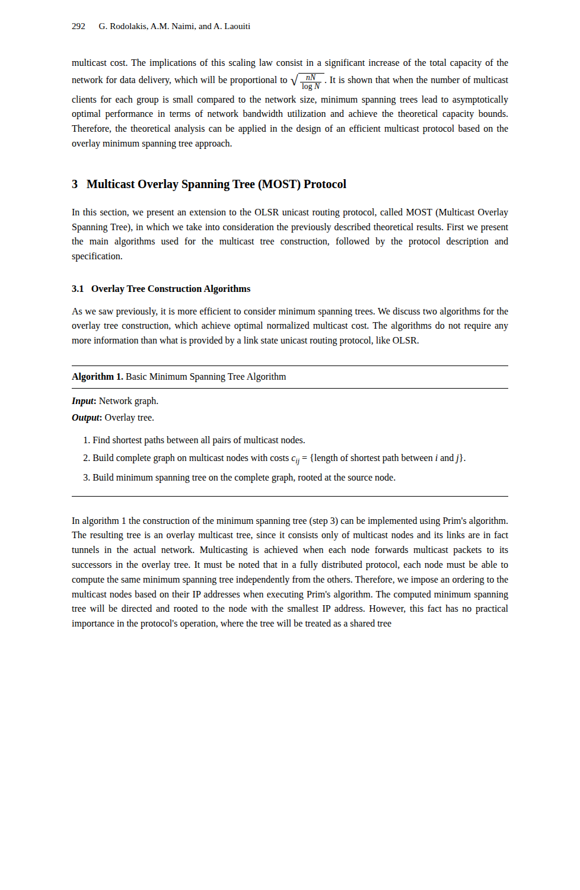292 G. Rodolakis, A.M. Naimi, and A. Laouiti
multicast cost. The implications of this scaling law consist in a significant increase of the total capacity of the network for data delivery, which will be proportional to √nN log N. It is shown that when the number of multicast clients for each group is small compared to the network size, minimum spanning trees lead to asymptotically optimal performance in terms of network bandwidth utilization and achieve the theoretical capacity bounds. Therefore, the theoretical analysis can be applied in the design of an efficient multicast protocol based on the overlay minimum spanning tree approach.
3 Multicast Overlay Spanning Tree (MOST) Protocol
In this section, we present an extension to the OLSR unicast routing protocol, called MOST (Multicast Overlay Spanning Tree), in which we take into consideration the previously described theoretical results. First we present the main algorithms used for the multicast tree construction, followed by the protocol description and specification.
3.1 Overlay Tree Construction Algorithms
As we saw previously, it is more efficient to consider minimum spanning trees. We discuss two algorithms for the overlay tree construction, which achieve optimal normalized multicast cost. The algorithms do not require any more information than what is provided by a link state unicast routing protocol, like OLSR.
Algorithm 1. Basic Minimum Spanning Tree Algorithm
Input: Network graph.
Output: Overlay tree.
Find shortest paths between all pairs of multicast nodes.
Build complete graph on multicast nodes with costs cij = {length of shortest path between i and j}.
Build minimum spanning tree on the complete graph, rooted at the source node.
In algorithm 1 the construction of the minimum spanning tree (step 3) can be implemented using Prim's algorithm. The resulting tree is an overlay multicast tree, since it consists only of multicast nodes and its links are in fact tunnels in the actual network. Multicasting is achieved when each node forwards multicast packets to its successors in the overlay tree. It must be noted that in a fully distributed protocol, each node must be able to compute the same minimum spanning tree independently from the others. Therefore, we impose an ordering to the multicast nodes based on their IP addresses when executing Prim's algorithm. The computed minimum spanning tree will be directed and rooted to the node with the smallest IP address. However, this fact has no practical importance in the protocol's operation, where the tree will be treated as a shared tree